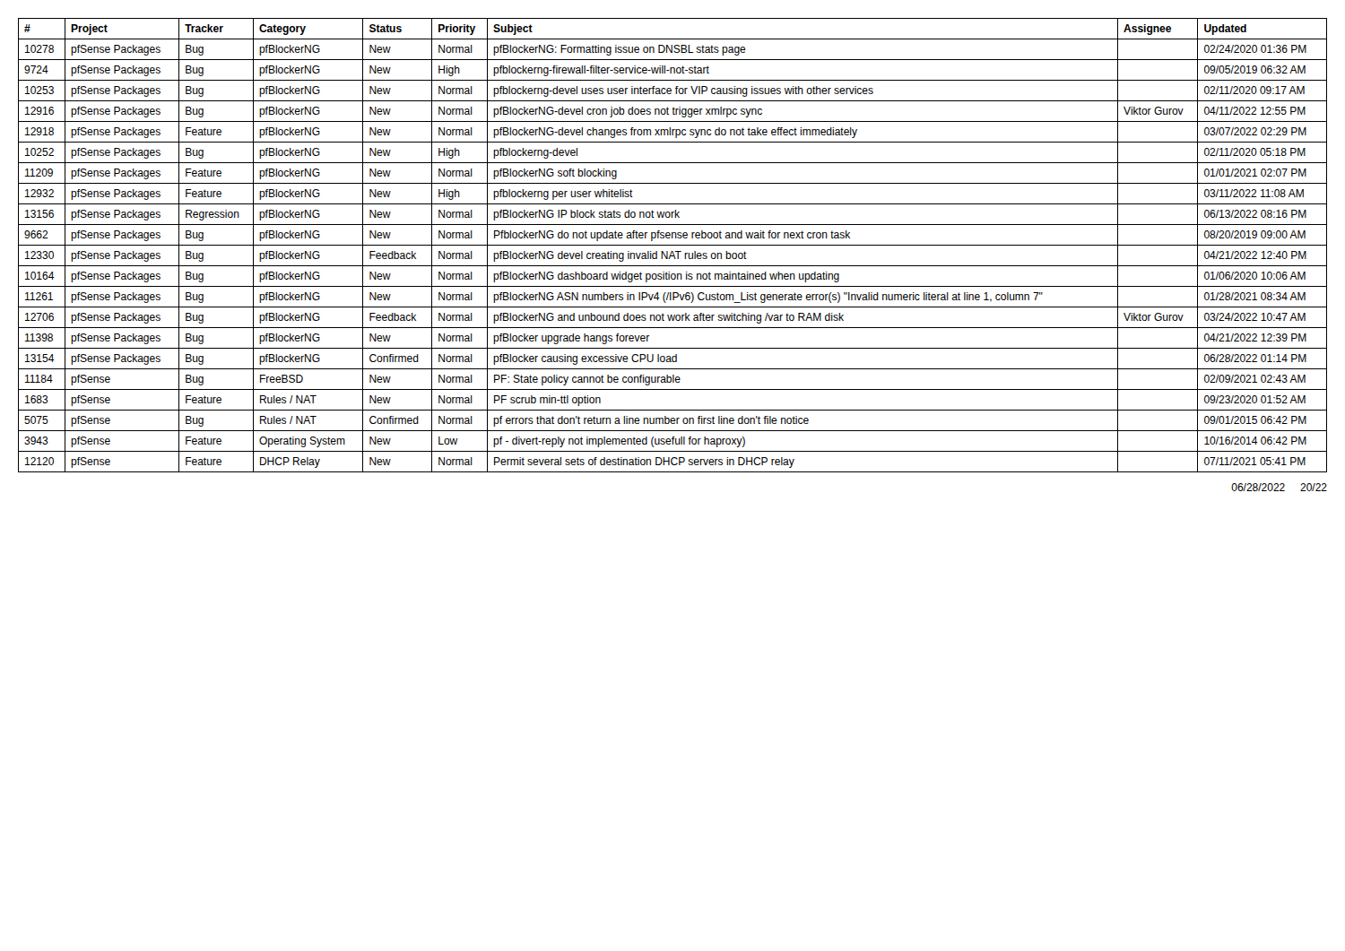| # | Project | Tracker | Category | Status | Priority | Subject | Assignee | Updated |
| --- | --- | --- | --- | --- | --- | --- | --- | --- |
| 10278 | pfSense Packages | Bug | pfBlockerNG | New | Normal | pfBlockerNG: Formatting issue on DNSBL stats page | | 02/24/2020 01:36 PM |
| 9724 | pfSense Packages | Bug | pfBlockerNG | New | High | pfblockerng-firewall-filter-service-will-not-start | | 09/05/2019 06:32 AM |
| 10253 | pfSense Packages | Bug | pfBlockerNG | New | Normal | pfblockerng-devel uses user interface for VIP causing issues with other services | | 02/11/2020 09:17 AM |
| 12916 | pfSense Packages | Bug | pfBlockerNG | New | Normal | pfBlockerNG-devel cron job does not trigger xmlrpc sync | Viktor Gurov | 04/11/2022 12:55 PM |
| 12918 | pfSense Packages | Feature | pfBlockerNG | New | Normal | pfBlockerNG-devel changes from xmlrpc sync do not take effect immediately | | 03/07/2022 02:29 PM |
| 10252 | pfSense Packages | Bug | pfBlockerNG | New | High | pfblockerng-devel | | 02/11/2020 05:18 PM |
| 11209 | pfSense Packages | Feature | pfBlockerNG | New | Normal | pfBlockerNG soft blocking | | 01/01/2021 02:07 PM |
| 12932 | pfSense Packages | Feature | pfBlockerNG | New | High | pfblockerng per user whitelist | | 03/11/2022 11:08 AM |
| 13156 | pfSense Packages | Regression | pfBlockerNG | New | Normal | pfBlockerNG IP block stats do not work | | 06/13/2022 08:16 PM |
| 9662 | pfSense Packages | Bug | pfBlockerNG | New | Normal | PfblockerNG do not update after pfsense reboot and wait for next cron task | | 08/20/2019 09:00 AM |
| 12330 | pfSense Packages | Bug | pfBlockerNG | Feedback | Normal | pfBlockerNG devel creating invalid NAT rules on boot | | 04/21/2022 12:40 PM |
| 10164 | pfSense Packages | Bug | pfBlockerNG | New | Normal | pfBlockerNG dashboard widget position is not maintained when updating | | 01/06/2020 10:06 AM |
| 11261 | pfSense Packages | Bug | pfBlockerNG | New | Normal | pfBlockerNG ASN numbers in IPv4 (/IPv6) Custom_List generate error(s) "Invalid numeric literal at line 1, column 7" | | 01/28/2021 08:34 AM |
| 12706 | pfSense Packages | Bug | pfBlockerNG | Feedback | Normal | pfBlockerNG and unbound does not work after switching /var to RAM disk | Viktor Gurov | 03/24/2022 10:47 AM |
| 11398 | pfSense Packages | Bug | pfBlockerNG | New | Normal | pfBlocker upgrade hangs forever | | 04/21/2022 12:39 PM |
| 13154 | pfSense Packages | Bug | pfBlockerNG | Confirmed | Normal | pfBlocker causing excessive CPU load | | 06/28/2022 01:14 PM |
| 11184 | pfSense | Bug | FreeBSD | New | Normal | PF: State policy cannot be configurable | | 02/09/2021 02:43 AM |
| 1683 | pfSense | Feature | Rules / NAT | New | Normal | PF scrub min-ttl option | | 09/23/2020 01:52 AM |
| 5075 | pfSense | Bug | Rules / NAT | Confirmed | Normal | pf errors that don't return a line number on first line don't file notice | | 09/01/2015 06:42 PM |
| 3943 | pfSense | Feature | Operating System | New | Low | pf - divert-reply not implemented (usefull for haproxy) | | 10/16/2014 06:42 PM |
| 12120 | pfSense | Feature | DHCP Relay | New | Normal | Permit several sets of destination DHCP servers in DHCP relay | | 07/11/2021 05:41 PM |
06/28/2022 20/22